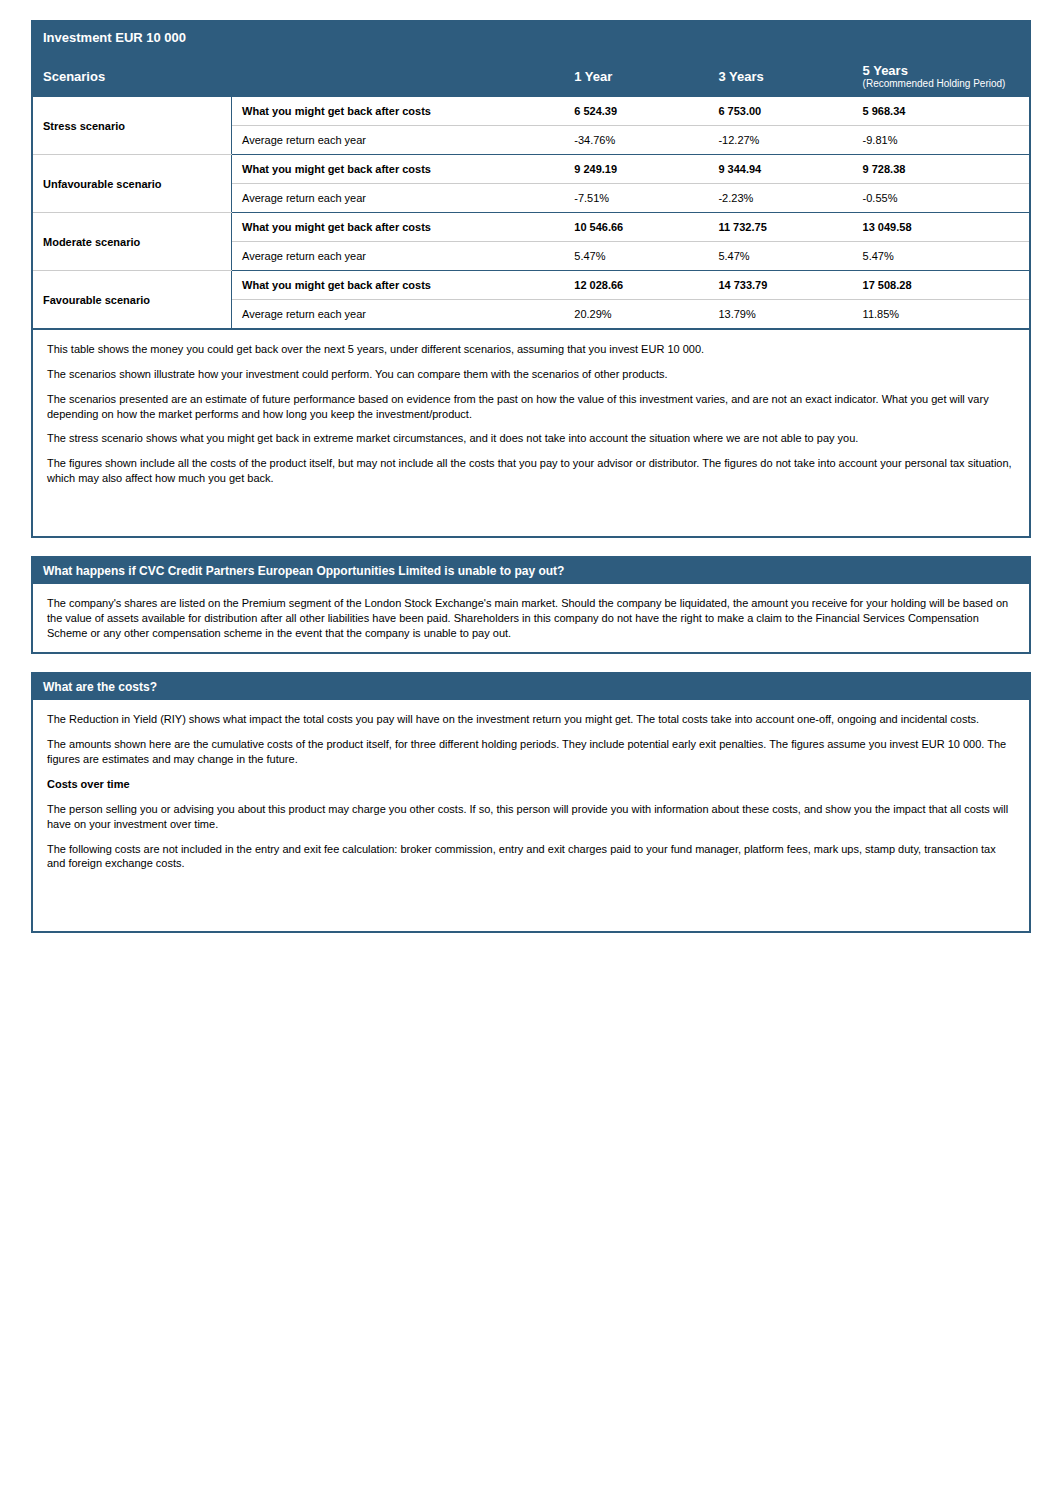Investment EUR 10 000
| Scenarios | | 1 Year | 3 Years | 5 Years (Recommended Holding Period) |
| --- | --- | --- | --- | --- |
| Stress scenario | What you might get back after costs | 6 524.39 | 6 753.00 | 5 968.34 |
| Average return each year | -34.76% | -12.27% | -9.81% |
| Unfavourable scenario | What you might get back after costs | 9 249.19 | 9 344.94 | 9 728.38 |
| Average return each year | -7.51% | -2.23% | -0.55% |
| Moderate scenario | What you might get back after costs | 10 546.66 | 11 732.75 | 13 049.58 |
| Average return each year | 5.47% | 5.47% | 5.47% |
| Favourable scenario | What you might get back after costs | 12 028.66 | 14 733.79 | 17 508.28 |
| Average return each year | 20.29% | 13.79% | 11.85% |
This table shows the money you could get back over the next 5 years, under different scenarios, assuming that you invest EUR 10 000.
The scenarios shown illustrate how your investment could perform. You can compare them with the scenarios of other products.
The scenarios presented are an estimate of future performance based on evidence from the past on how the value of this investment varies, and are not an exact indicator. What you get will vary depending on how the market performs and how long you keep the investment/product.
The stress scenario shows what you might get back in extreme market circumstances, and it does not take into account the situation where we are not able to pay you.
The figures shown include all the costs of the product itself, but may not include all the costs that you pay to your advisor or distributor. The figures do not take into account your personal tax situation, which may also affect how much you get back.
What happens if CVC Credit Partners European Opportunities Limited is unable to pay out?
The company's shares are listed on the Premium segment of the London Stock Exchange's main market. Should the company be liquidated, the amount you receive for your holding will be based on the value of assets available for distribution after all other liabilities have been paid. Shareholders in this company do not have the right to make a claim to the Financial Services Compensation Scheme or any other compensation scheme in the event that the company is unable to pay out.
What are the costs?
The Reduction in Yield (RIY) shows what impact the total costs you pay will have on the investment return you might get. The total costs take into account one-off, ongoing and incidental costs.
The amounts shown here are the cumulative costs of the product itself, for three different holding periods. They include potential early exit penalties. The figures assume you invest EUR 10 000. The figures are estimates and may change in the future.
Costs over time
The person selling you or advising you about this product may charge you other costs. If so, this person will provide you with information about these costs, and show you the impact that all costs will have on your investment over time.
The following costs are not included in the entry and exit fee calculation: broker commission, entry and exit charges paid to your fund manager, platform fees, mark ups, stamp duty, transaction tax and foreign exchange costs.